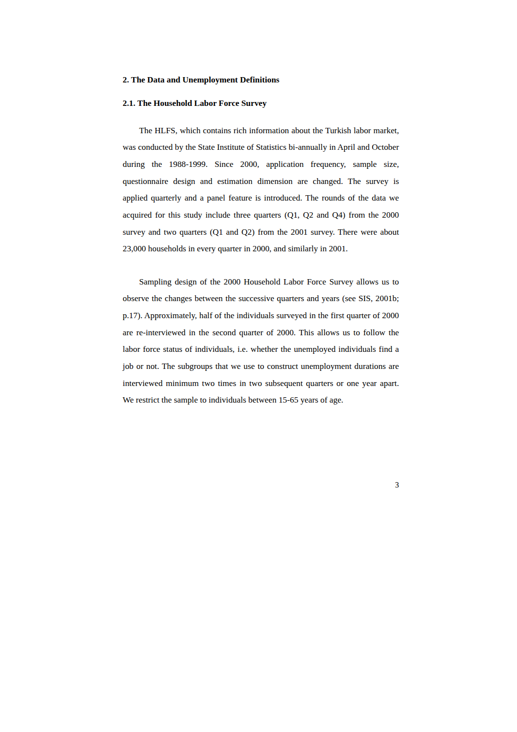2. The Data and Unemployment Definitions
2.1. The Household Labor Force Survey
The HLFS, which contains rich information about the Turkish labor market, was conducted by the State Institute of Statistics bi-annually in April and October during the 1988-1999. Since 2000, application frequency, sample size, questionnaire design and estimation dimension are changed. The survey is applied quarterly and a panel feature is introduced. The rounds of the data we acquired for this study include three quarters (Q1, Q2 and Q4) from the 2000 survey and two quarters (Q1 and Q2) from the 2001 survey. There were about 23,000 households in every quarter in 2000, and similarly in 2001.
Sampling design of the 2000 Household Labor Force Survey allows us to observe the changes between the successive quarters and years (see SIS, 2001b; p.17). Approximately, half of the individuals surveyed in the first quarter of 2000 are re-interviewed in the second quarter of 2000. This allows us to follow the labor force status of individuals, i.e. whether the unemployed individuals find a job or not. The subgroups that we use to construct unemployment durations are interviewed minimum two times in two subsequent quarters or one year apart. We restrict the sample to individuals between 15-65 years of age.
3